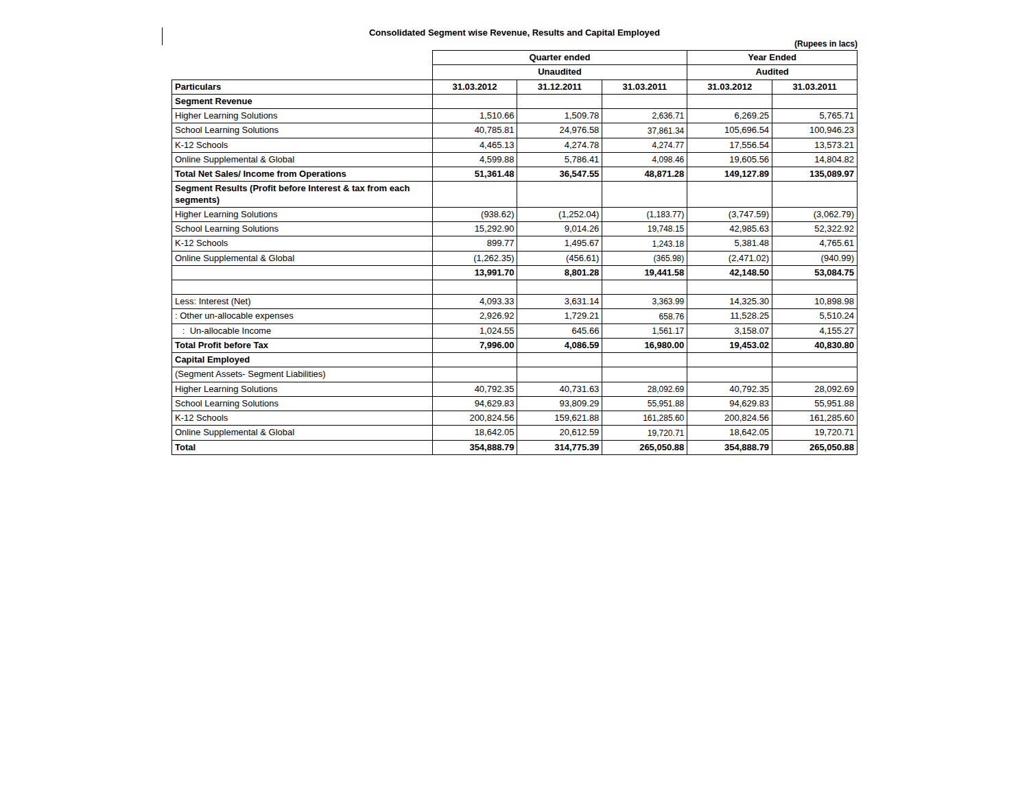Consolidated Segment wise Revenue, Results and Capital Employed
(Rupees in lacs)
| | Quarter ended | Year Ended |
| --- | --- | --- |
| | Unaudited | Audited |
| Particulars | 31.03.2012 | 31.12.2011 | 31.03.2011 | 31.03.2012 | 31.03.2011 |
| Segment Revenue | | | | | |
| Higher Learning Solutions | 1,510.66 | 1,509.78 | 2,636.71 | 6,269.25 | 5,765.71 |
| School Learning Solutions | 40,785.81 | 24,976.58 | 37,861.34 | 105,696.54 | 100,946.23 |
| K-12 Schools | 4,465.13 | 4,274.78 | 4,274.77 | 17,556.54 | 13,573.21 |
| Online Supplemental & Global | 4,599.88 | 5,786.41 | 4,098.46 | 19,605.56 | 14,804.82 |
| Total Net Sales/ Income from Operations | 51,361.48 | 36,547.55 | 48,871.28 | 149,127.89 | 135,089.97 |
| Segment Results (Profit before Interest & tax from each segments) | | | | | |
| Higher Learning Solutions | (938.62) | (1,252.04) | (1,183.77) | (3,747.59) | (3,062.79) |
| School Learning Solutions | 15,292.90 | 9,014.26 | 19,748.15 | 42,985.63 | 52,322.92 |
| K-12 Schools | 899.77 | 1,495.67 | 1,243.18 | 5,381.48 | 4,765.61 |
| Online Supplemental & Global | (1,262.35) | (456.61) | (365.98) | (2,471.02) | (940.99) |
| | 13,991.70 | 8,801.28 | 19,441.58 | 42,148.50 | 53,084.75 |
| Less: Interest (Net) | 4,093.33 | 3,631.14 | 3,363.99 | 14,325.30 | 10,898.98 |
| : Other un-allocable expenses | 2,926.92 | 1,729.21 | 658.76 | 11,528.25 | 5,510.24 |
| : Un-allocable Income | 1,024.55 | 645.66 | 1,561.17 | 3,158.07 | 4,155.27 |
| Total Profit before Tax | 7,996.00 | 4,086.59 | 16,980.00 | 19,453.02 | 40,830.80 |
| Capital Employed | | | | | |
| (Segment Assets- Segment Liabilities) | | | | | |
| Higher Learning Solutions | 40,792.35 | 40,731.63 | 28,092.69 | 40,792.35 | 28,092.69 |
| School Learning Solutions | 94,629.83 | 93,809.29 | 55,951.88 | 94,629.83 | 55,951.88 |
| K-12 Schools | 200,824.56 | 159,621.88 | 161,285.60 | 200,824.56 | 161,285.60 |
| Online Supplemental & Global | 18,642.05 | 20,612.59 | 19,720.71 | 18,642.05 | 19,720.71 |
| Total | 354,888.79 | 314,775.39 | 265,050.88 | 354,888.79 | 265,050.88 |